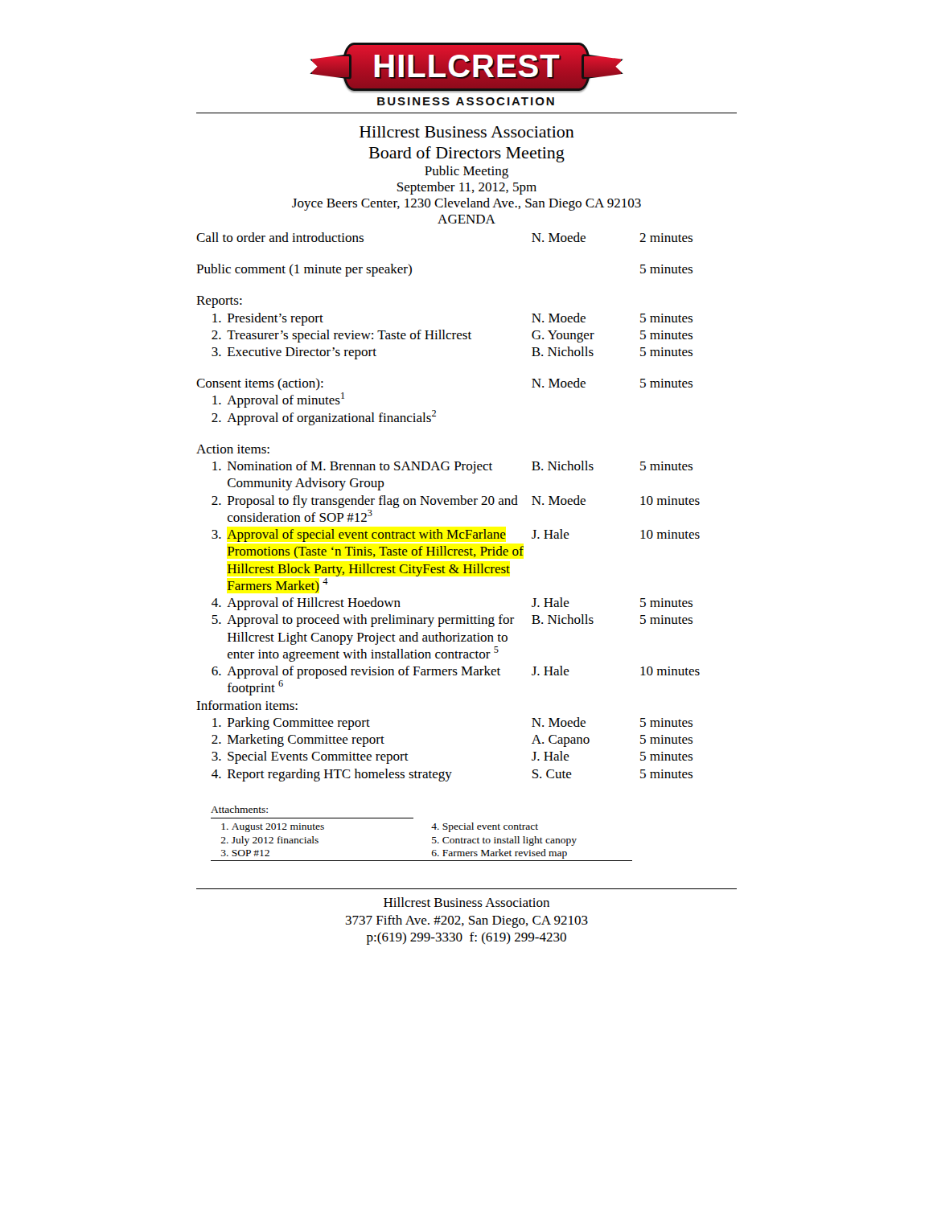HILLCREST
BUSINESS ASSOCIATION
Hillcrest Business Association
Board of Directors Meeting
Public Meeting
September 11, 2012, 5pm
Joyce Beers Center, 1230 Cleveland Ave., San Diego CA 92103
AGENDA
| Call to order and introductions | N. Moede | 2 minutes |
| Public comment (1 minute per speaker) | | 5 minutes |
| Reports: | | |
| President’s report | N. Moede | 5 minutes |
| Treasurer’s special review: Taste of Hillcrest | G. Younger | 5 minutes |
| Executive Director’s report | B. Nicholls | 5 minutes |
| Consent items (action): | N. Moede | 5 minutes |
| Approval of minutes 1 Approval of organizational financials 2 | | |
| Action items: | | |
| Nomination of M. Brennan to SANDAG Project Community Advisory Group | B. Nicholls | 5 minutes |
| Proposal to fly transgender flag on November 20 and consideration of SOP #12 3 | N. Moede | 10 minutes |
| Approval of special event contract with McFarlane Promotions (Taste ‘n Tinis, Taste of Hillcrest, Pride of Hillcrest Block Party, Hillcrest CityFest & Hillcrest Farmers Market) 4 | J. Hale | 10 minutes |
| Approval of Hillcrest Hoedown | J. Hale | 5 minutes |
| Approval to proceed with preliminary permitting for Hillcrest Light Canopy Project and authorization to enter into agreement with installation contractor 5 | B. Nicholls | 5 minutes |
| Approval of proposed revision of Farmers Market footprint 6 | J. Hale | 10 minutes |
| Information items: | | |
| Parking Committee report | N. Moede | 5 minutes |
| Marketing Committee report | A. Capano | 5 minutes |
| Special Events Committee report | J. Hale | 5 minutes |
| Report regarding HTC homeless strategy | S. Cute | 5 minutes |
Attachments:
| August 2012 minutes July 2012 financials SOP #12 | Special event contract Contract to install light canopy Farmers Market revised map |
Hillcrest Business Association
3737 Fifth Ave. #202, San Diego, CA 92103
p:(619) 299-3330 f: (619) 299-4230